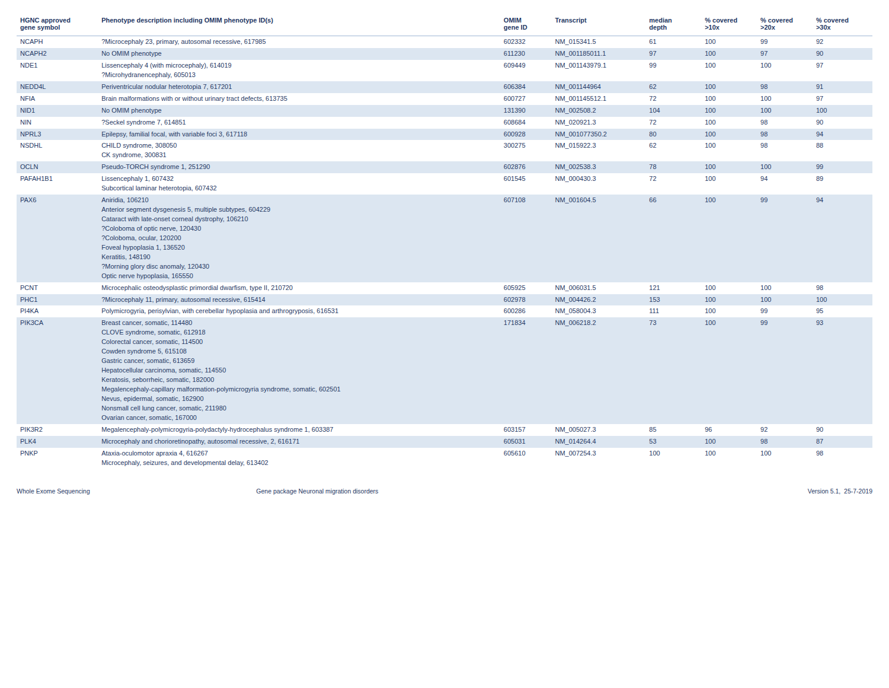| HGNC approved gene symbol | Phenotype description including OMIM phenotype ID(s) | OMIM gene ID | Transcript | median depth | % covered >10x | % covered >20x | % covered >30x |
| --- | --- | --- | --- | --- | --- | --- | --- |
| NCAPH | ?Microcephaly 23, primary, autosomal recessive, 617985 | 602332 | NM_015341.5 | 61 | 100 | 99 | 92 |
| NCAPH2 | No OMIM phenotype | 611230 | NM_001185011.1 | 97 | 100 | 97 | 90 |
| NDE1 | Lissencephaly 4 (with microcephaly), 614019 ?Microhydranencephaly, 605013 | 609449 | NM_001143979.1 | 99 | 100 | 100 | 97 |
| NEDD4L | Periventricular nodular heterotopia 7, 617201 | 606384 | NM_001144964 | 62 | 100 | 98 | 91 |
| NFIA | Brain malformations with or without urinary tract defects, 613735 | 600727 | NM_001145512.1 | 72 | 100 | 100 | 97 |
| NID1 | No OMIM phenotype | 131390 | NM_002508.2 | 104 | 100 | 100 | 100 |
| NIN | ?Seckel syndrome 7, 614851 | 608684 | NM_020921.3 | 72 | 100 | 98 | 90 |
| NPRL3 | Epilepsy, familial focal, with variable foci 3, 617118 | 600928 | NM_001077350.2 | 80 | 100 | 98 | 94 |
| NSDHL | CHILD syndrome, 308050 CK syndrome, 300831 | 300275 | NM_015922.3 | 62 | 100 | 98 | 88 |
| OCLN | Pseudo-TORCH syndrome 1, 251290 | 602876 | NM_002538.3 | 78 | 100 | 100 | 99 |
| PAFAH1B1 | Lissencephaly 1, 607432 Subcortical laminar heterotopia, 607432 | 601545 | NM_000430.3 | 72 | 100 | 94 | 89 |
| PAX6 | Aniridia, 106210 Anterior segment dysgenesis 5, multiple subtypes, 604229 Cataract with late-onset corneal dystrophy, 106210 ?Coloboma of optic nerve, 120430 ?Coloboma, ocular, 120200 Foveal hypoplasia 1, 136520 Keratitis, 148190 ?Morning glory disc anomaly, 120430 Optic nerve hypoplasia, 165550 | 607108 | NM_001604.5 | 66 | 100 | 99 | 94 |
| PCNT | Microcephalic osteodysplastic primordial dwarfism, type II, 210720 | 605925 | NM_006031.5 | 121 | 100 | 100 | 98 |
| PHC1 | ?Microcephaly 11, primary, autosomal recessive, 615414 | 602978 | NM_004426.2 | 153 | 100 | 100 | 100 |
| PI4KA | Polymicrogyria, perisylvian, with cerebellar hypoplasia and arthrogryposis, 616531 | 600286 | NM_058004.3 | 111 | 100 | 99 | 95 |
| PIK3CA | Breast cancer, somatic, 114480 CLOVE syndrome, somatic, 612918 Colorectal cancer, somatic, 114500 Cowden syndrome 5, 615108 Gastric cancer, somatic, 613659 Hepatocellular carcinoma, somatic, 114550 Keratosis, seborrheic, somatic, 182000 Megalencephaly-capillary malformation-polymicrogyria syndrome, somatic, 602501 Nevus, epidermal, somatic, 162900 Nonsmall cell lung cancer, somatic, 211980 Ovarian cancer, somatic, 167000 | 171834 | NM_006218.2 | 73 | 100 | 99 | 93 |
| PIK3R2 | Megalencephaly-polymicrogyria-polydactyly-hydrocephalus syndrome 1, 603387 | 603157 | NM_005027.3 | 85 | 96 | 92 | 90 |
| PLK4 | Microcephaly and chorioretinopathy, autosomal recessive, 2, 616171 | 605031 | NM_014264.4 | 53 | 100 | 98 | 87 |
| PNKP | Ataxia-oculomotor apraxia 4, 616267 Microcephaly, seizures, and developmental delay, 613402 | 605610 | NM_007254.3 | 100 | 100 | 100 | 98 |
Whole Exome Sequencing
Gene package Neuronal migration disorders
Version 5.1, 25-7-2019